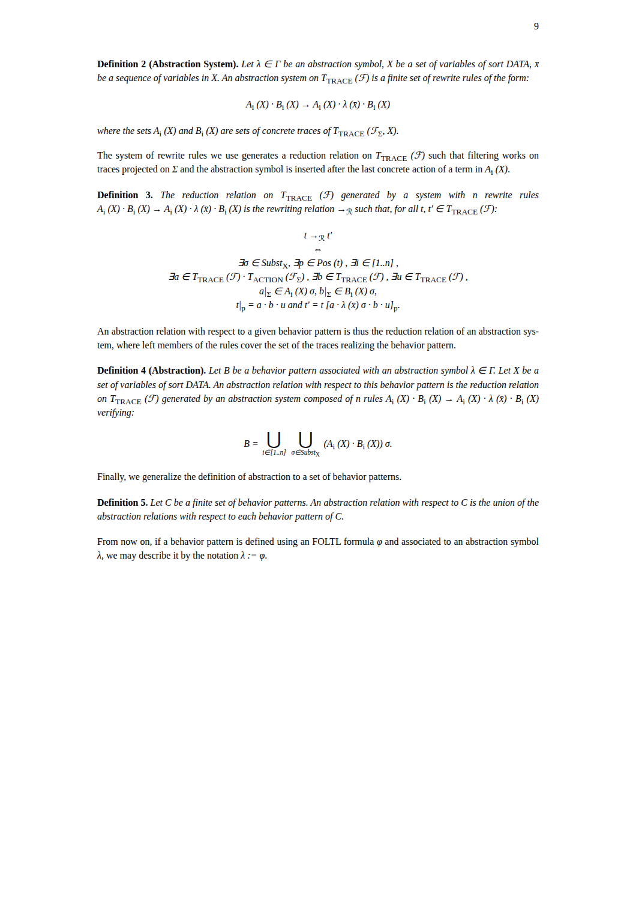9
Definition 2 (Abstraction System). Let λ ∈ Γ be an abstraction symbol, X be a set of variables of sort DATA, x̄ be a sequence of variables in X. An abstraction system on TTRACE (ℱ) is a finite set of rewrite rules of the form:
Ai (X) · Bi (X) → Ai (X) · λ (x̄) · Bi (X)
where the sets Ai (X) and Bi (X) are sets of concrete traces of TTRACE (ℱΣ, X).
The system of rewrite rules we use generates a reduction relation on TTRACE (ℱ) such that filtering works on traces projected on Σ and the abstraction symbol is inserted after the last concrete action of a term in Ai (X).
Definition 3. The reduction relation on TTRACE (ℱ) generated by a system with n rewrite rules Ai (X) · Bi (X) → Ai (X) · λ (x̄) · Bi (X) is the rewriting relation →ℛ such that, for all t, t′ ∈ TTRACE (ℱ):
t →ℛ t′
⇔
∃σ ∈ SubstX, ∃p ∈ Pos (t) , ∃i ∈ [1..n] ,
∃a ∈ TTRACE (ℱ) · TACTION (ℱΣ) , ∃b ∈ TTRACE (ℱ) , ∃u ∈ TTRACE (ℱ) ,
a|Σ ∈ Ai (X) σ, b|Σ ∈ Bi (X) σ,
t|p = a · b · u and t′ = t [a · λ (x̄) σ · b · u]p.
An abstraction relation with respect to a given behavior pattern is thus the reduction relation of an abstraction system, where left members of the rules cover the set of the traces realizing the behavior pattern.
Definition 4 (Abstraction). Let B be a behavior pattern associated with an abstraction symbol λ ∈ Γ. Let X be a set of variables of sort DATA. An abstraction relation with respect to this behavior pattern is the reduction relation on TTRACE (ℱ) generated by an abstraction system composed of n rules Ai (X) · Bi (X) → Ai (X) · λ (x̄) · Bi (X) verifying:
B = ⋃i∈[1..n] ⋃σ∈SubstX (Ai (X) · Bi (X)) σ.
Finally, we generalize the definition of abstraction to a set of behavior patterns.
Definition 5. Let C be a finite set of behavior patterns. An abstraction relation with respect to C is the union of the abstraction relations with respect to each behavior pattern of C.
From now on, if a behavior pattern is defined using an FOLTL formula φ and associated to an abstraction symbol λ, we may describe it by the notation λ := φ.